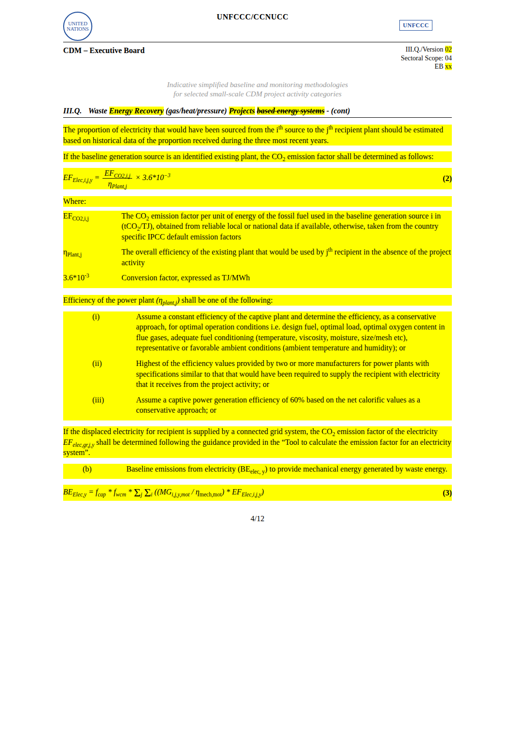| UNITED NATIONS | UNFCCC/CCNUCC | UNFCCC |
| CDM – Executive Board | III.Q./Version 02 Sectoral Scope: 04 EB xx |
Indicative simplified baseline and monitoring methodologies
for selected small-scale CDM project activity categories
III.Q. Waste Energy Recovery (gas/heat/pressure) Projects based energy systems - (cont)
The proportion of electricity that would have been sourced from the ith source to the jth recipient plant should be estimated based on historical data of the proportion received during the three most recent years.
If the baseline generation source is an identified existing plant, the CO2 emission factor shall be determined as follows:
EFElec,i,j,y = EFCO2,i,j ηPlant,j × 3.6*10−3
(2)
Where:
| EF CO2,i,j | The CO 2 emission factor per unit of energy of the fossil fuel used in the baseline generation source i in (tCO 2 /TJ), obtained from reliable local or national data if available, otherwise, taken from the country specific IPCC default emission factors |
| η Plant,j | The overall efficiency of the existing plant that would be used by j th recipient in the absence of the project activity |
| 3.6*10 -3 | Conversion factor, expressed as TJ/MWh |
Efficiency of the power plant (ηplant,j) shall be one of the following:
| (i) | Assume a constant efficiency of the captive plant and determine the efficiency, as a conservative approach, for optimal operation conditions i.e. design fuel, optimal load, optimal oxygen content in flue gases, adequate fuel conditioning (temperature, viscosity, moisture, size/mesh etc), representative or favorable ambient conditions (ambient temperature and humidity); or |
| (ii) | Highest of the efficiency values provided by two or more manufacturers for power plants with specifications similar to that that would have been required to supply the recipient with electricity that it receives from the project activity; or |
| (iii) | Assume a captive power generation efficiency of 60% based on the net calorific values as a conservative approach; or |
If the displaced electricity for recipient is supplied by a connected grid system, the CO2 emission factor of the electricity EFelec,gr,j,y shall be determined following the guidance provided in the “Tool to calculate the emission factor for an electricity system”.
| (b) | Baseline emissions from electricity (BE elec, y ) to provide mechanical energy generated by waste energy. |
BEElec,y = fcap * fwcm * Σj Σi ((MGi,j,y,mot / ηmech,mot) * EFElec,i,j,y)
(3)
4/12